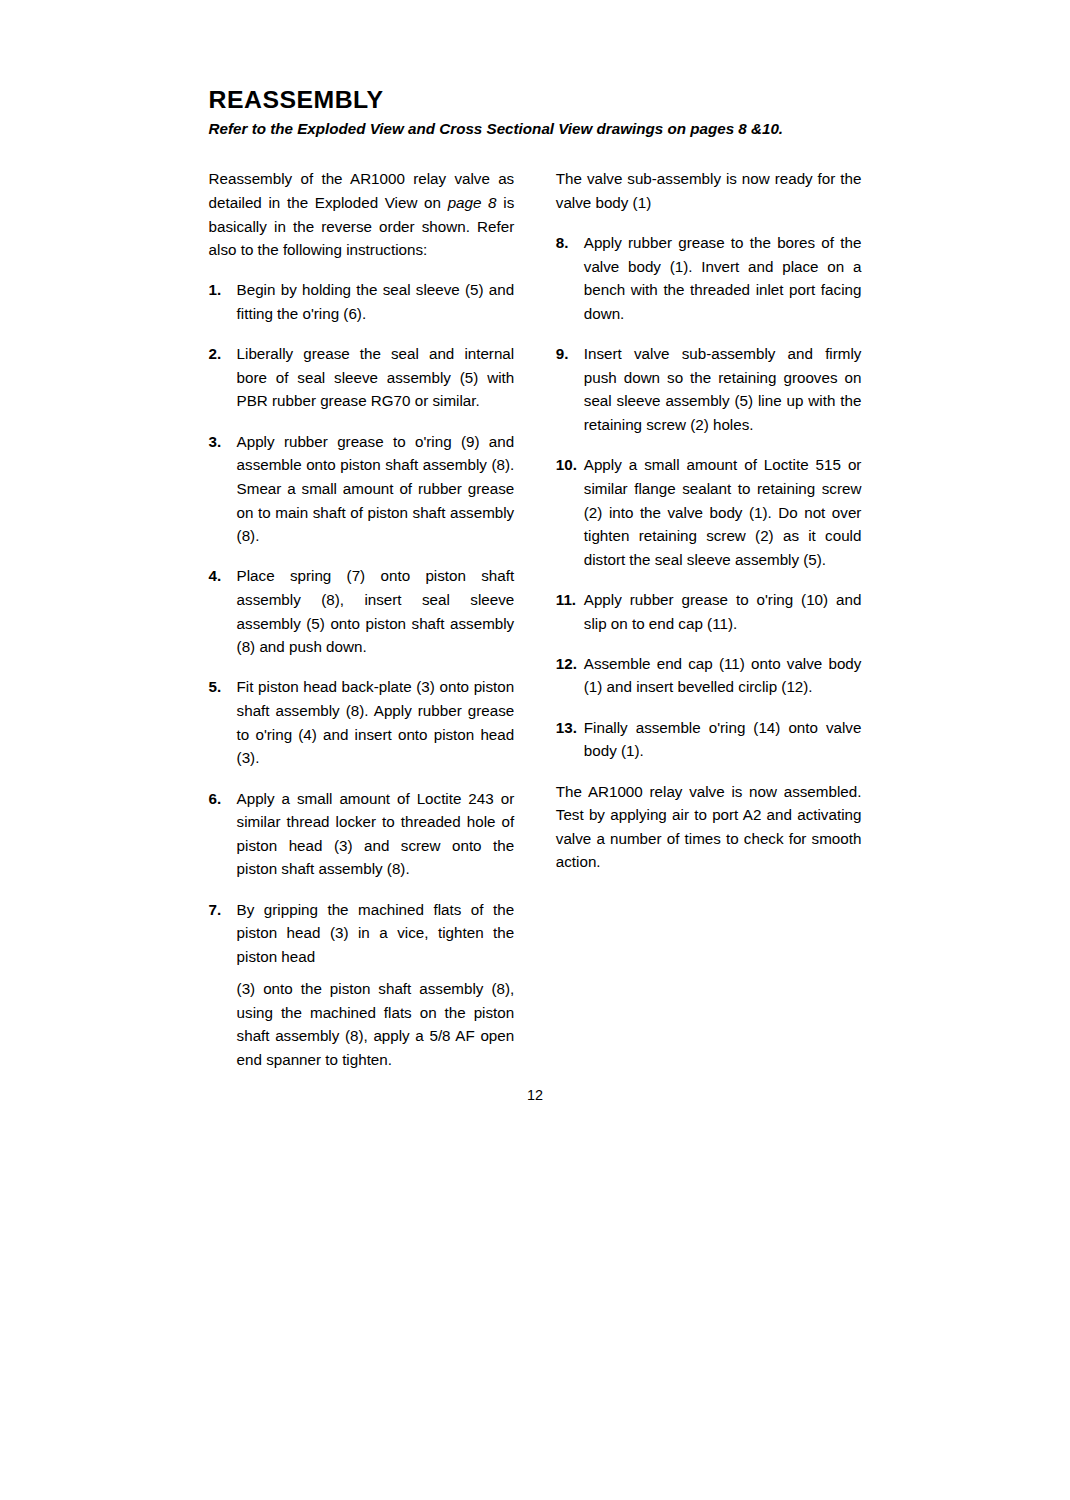REASSEMBLY
Refer to the Exploded View and Cross Sectional View drawings on pages 8 &10.
Reassembly of the AR1000 relay valve as detailed in the Exploded View on page 8 is basically in the reverse order shown. Refer also to the following instructions:
1.
Begin by holding the seal sleeve (5) and fitting the o'ring (6).
2.
Liberally grease the seal and internal bore of seal sleeve assembly (5) with PBR rubber grease RG70 or similar.
3.
Apply rubber grease to o'ring (9) and assemble onto piston shaft assembly (8). Smear a small amount of rubber grease on to main shaft of piston shaft assembly (8).
4.
Place spring (7) onto piston shaft assembly (8), insert seal sleeve assembly (5) onto piston shaft assembly (8) and push down.
5.
Fit piston head back-plate (3) onto piston shaft assembly (8). Apply rubber grease to o'ring (4) and insert onto piston head (3).
6.
Apply a small amount of Loctite 243 or similar thread locker to threaded hole of piston head (3) and screw onto the piston shaft assembly (8).
7.
By gripping the machined flats of the piston head (3) in a vice, tighten the piston head
(3) onto the piston shaft assembly (8), using the machined flats on the piston shaft assembly (8), apply a 5/8 AF open end spanner to tighten.
The valve sub-assembly is now ready for the valve body (1)
8.
Apply rubber grease to the bores of the valve body (1). Invert and place on a bench with the threaded inlet port facing down.
9.
Insert valve sub-assembly and firmly push down so the retaining grooves on seal sleeve assembly (5) line up with the retaining screw (2) holes.
10.
Apply a small amount of Loctite 515 or similar flange sealant to retaining screw (2) into the valve body (1). Do not over tighten retaining screw (2) as it could distort the seal sleeve assembly (5).
11.
Apply rubber grease to o'ring (10) and slip on to end cap (11).
12.
Assemble end cap (11) onto valve body (1) and insert bevelled circlip (12).
13.
Finally assemble o'ring (14) onto valve body (1).
The AR1000 relay valve is now assembled. Test by applying air to port A2 and activating valve a number of times to check for smooth action.
12